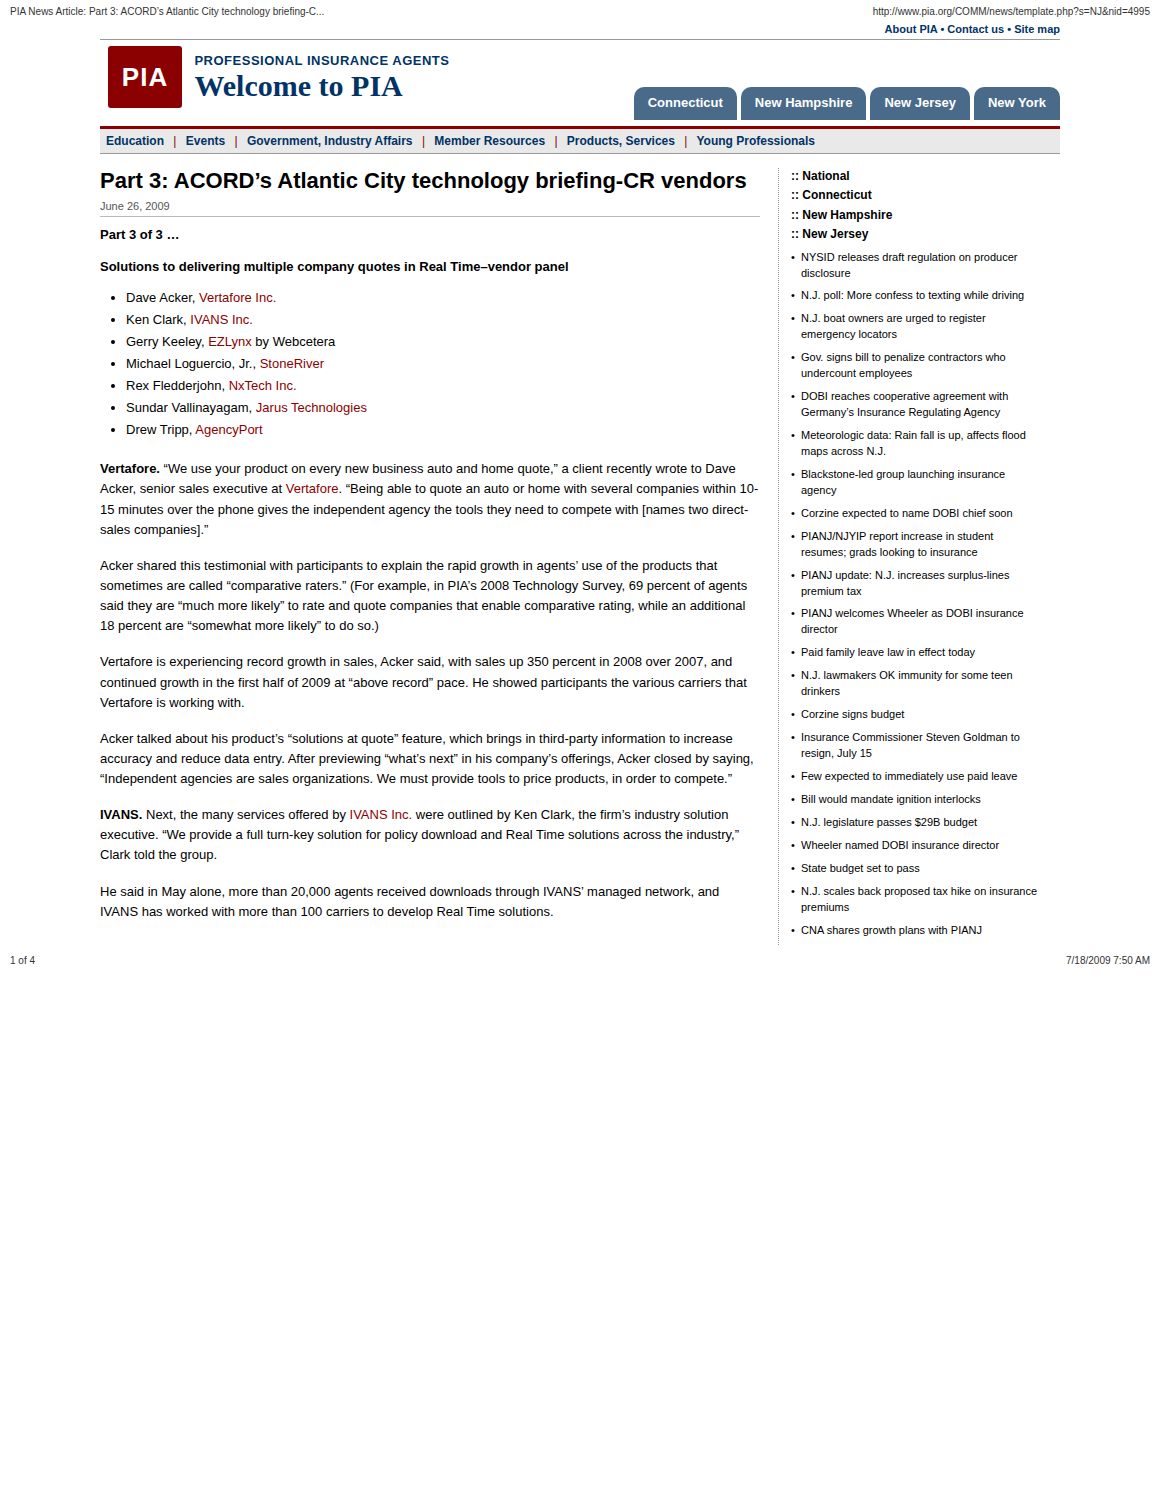PIA News Article: Part 3: ACORD’s Atlantic City technology briefing-C...
http://www.pia.org/COMM/news/template.php?s=NJ&nid=4995
About PIA • Contact us • Site map
PIA PROFESSIONAL INSURANCE AGENTS
Welcome to PIA
Connecticut New Hampshire New Jersey New York
Education | Events | Government, Industry Affairs | Member Resources | Products, Services | Young Professionals
Part 3: ACORD’s Atlantic City technology briefing-CR vendors
June 26, 2009
Part 3 of 3 …
Solutions to delivering multiple company quotes in Real Time–vendor panel
Dave Acker, Vertafore Inc.
Ken Clark, IVANS Inc.
Gerry Keeley, EZLynx by Webcetera
Michael Loguercio, Jr., StoneRiver
Rex Fledderjohn, NxTech Inc.
Sundar Vallinayagam, Jarus Technologies
Drew Tripp, AgencyPort
Vertafore. “We use your product on every new business auto and home quote,” a client recently wrote to Dave Acker, senior sales executive at Vertafore. “Being able to quote an auto or home with several companies within 10-15 minutes over the phone gives the independent agency the tools they need to compete with [names two direct-sales companies].”
Acker shared this testimonial with participants to explain the rapid growth in agents’ use of the products that sometimes are called “comparative raters.” (For example, in PIA’s 2008 Technology Survey, 69 percent of agents said they are “much more likely” to rate and quote companies that enable comparative rating, while an additional 18 percent are “somewhat more likely” to do so.)
Vertafore is experiencing record growth in sales, Acker said, with sales up 350 percent in 2008 over 2007, and continued growth in the first half of 2009 at “above record” pace. He showed participants the various carriers that Vertafore is working with.
Acker talked about his product’s “solutions at quote” feature, which brings in third-party information to increase accuracy and reduce data entry. After previewing “what’s next” in his company’s offerings, Acker closed by saying, “Independent agencies are sales organizations. We must provide tools to price products, in order to compete.”
IVANS. Next, the many services offered by IVANS Inc. were outlined by Ken Clark, the firm’s industry solution executive. “We provide a full turn-key solution for policy download and Real Time solutions across the industry,” Clark told the group.
He said in May alone, more than 20,000 agents received downloads through IVANS’ managed network, and IVANS has worked with more than 100 carriers to develop Real Time solutions.
:: National
:: Connecticut
:: New Hampshire
:: New Jersey
NYSID releases draft regulation on producer disclosure
N.J. poll: More confess to texting while driving
N.J. boat owners are urged to register emergency locators
Gov. signs bill to penalize contractors who undercount employees
DOBI reaches cooperative agreement with Germany’s Insurance Regulating Agency
Meteorologic data: Rain fall is up, affects flood maps across N.J.
Blackstone-led group launching insurance agency
Corzine expected to name DOBI chief soon
PIANJ/NJYIP report increase in student resumes; grads looking to insurance
PIANJ update: N.J. increases surplus-lines premium tax
PIANJ welcomes Wheeler as DOBI insurance director
Paid family leave law in effect today
N.J. lawmakers OK immunity for some teen drinkers
Corzine signs budget
Insurance Commissioner Steven Goldman to resign, July 15
Few expected to immediately use paid leave
Bill would mandate ignition interlocks
N.J. legislature passes $29B budget
Wheeler named DOBI insurance director
State budget set to pass
N.J. scales back proposed tax hike on insurance premiums
CNA shares growth plans with PIANJ
1 of 4
7/18/2009 7:50 AM